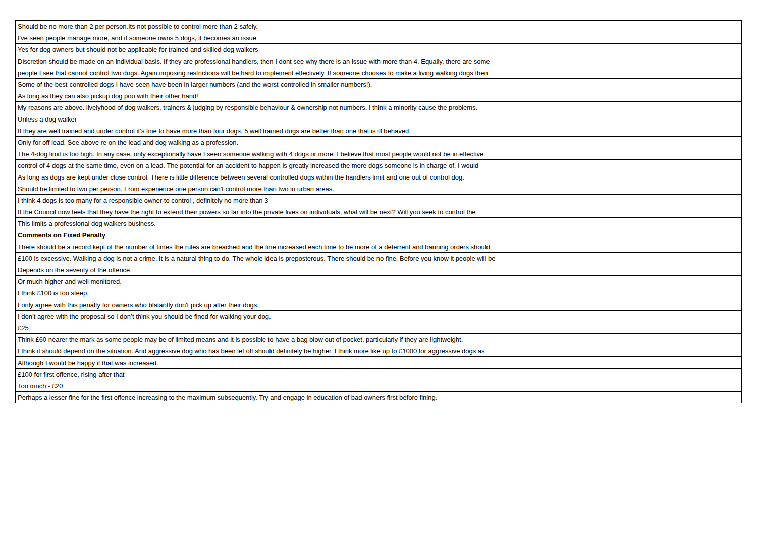| Should be no more than 2 per person.Its not possible to control more than 2 safely. |
| I've seen people manage more, and if someone owns 5 dogs, it becomes an issue |
| Yes for dog owners but should not be applicable for trained and skilled dog walkers |
| Discretion should be made on an individual basis. If they are professional handlers, then I dont see why there is an issue with more than 4. Equally, there are some |
| people I see that cannot control two dogs. Again imposing restrictions will be hard to implement effectively. If someone chooses to make a living walking dogs then |
| Some of the best-controlled dogs I have seen have been in larger numbers (and the worst-controlled in smaller numbers!). |
| As long as they can also pickup dog poo with their other hand! |
| My reasons are above. livelyhood of dog walkers, trainers & judging by responsible behaviour & ownership not numbers. I think a minority cause the problems. |
| Unless a dog walker |
| If they are well trained and under control it’s fine to have more than four dogs. 5 well trained dogs are better than one that is ill behaved. |
| Only for off lead. See above re on the lead and dog walking as a profession. |
| The 4-dog limit is too high. In any case, only exceptionally have I seen someone walking with 4 dogs or more. I believe that most people would not be in effective |
| control of 4 dogs at the same time, even on a lead. The potential for an accident to happen is greatly increased the more dogs someone is in charge of. I would |
| As long as dogs are kept under close control. There is little difference between several controlled dogs within the handlers limit and one out of control dog. |
| Should be limited to two per person. From experience one person can't control more than two in urban areas. |
| I think 4 dogs is too many for a responsible owner to control , definitely no more than 3 |
| If the Council now feels that they have the right to extend their powers so far into the private lives on individuals, what will be next? Will you seek to control the |
| This limits a professional dog walkers business. |
| Comments on Fixed Penalty |
| There should be a record kept of the number of times the rules are breached and the fine increased each time to be more of a deterrent and banning orders should |
| £100 is excessive. Walking a dog is not a crime. It is a natural thing to do. The whole idea is preposterous. There should be no fine. Before you know it people will be |
| Depends on the severity of the offence. |
| Or much higher and well monitored. |
| I think £100 is too steep. |
| I only agree with this penalty for owners who blatantly don't pick up after their dogs. |
| I don’t agree with the proposal so I don’t think you should be fined for walking your dog. |
| £25 |
| Think £60 nearer the mark as some people may be of limited means and it is possible to have a bag blow out of pocket, particularly if they are lightweight, |
| I think it should depend on the situation. And aggressive dog who has been let off should definitely be higher. I think more like up to £1000 for aggressive dogs as |
| Although I would be happy if that was increased. |
| £100 for first offence, rising after that |
| Too much - £20 |
| Perhaps a lesser fine for the first offence increasing to the maximum subsequently. Try and engage in education of bad owners first before fining. |